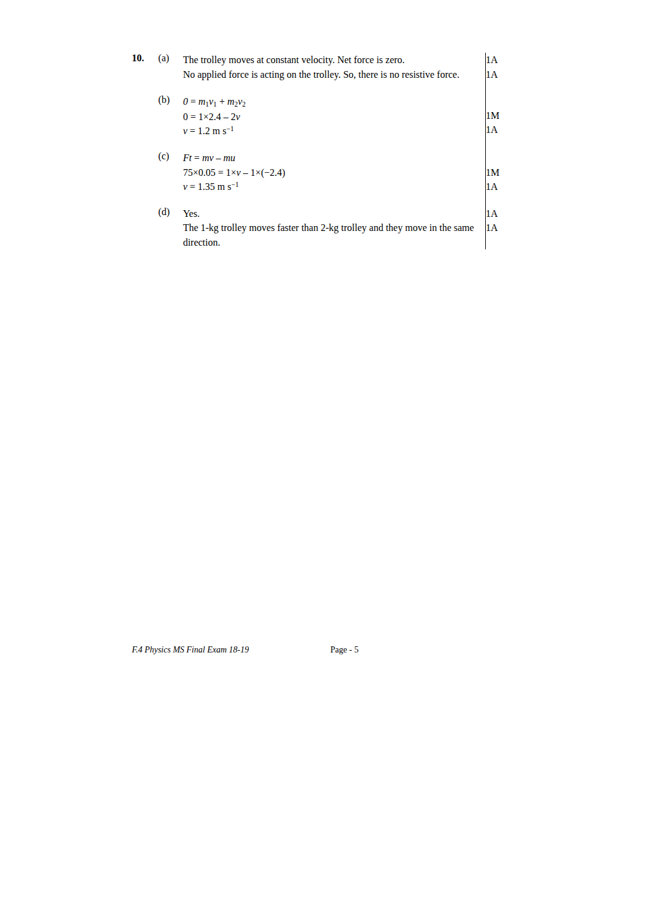| 10. | (a) | The trolley moves at constant velocity. Net force is zero. No applied force is acting on the trolley. So, there is no resistive force. | 1A 1A |
| | (b) | 0 = m 1 v 1 + m 2 v 2 0 = 1 × 2.4 – 2 v v = 1.2 m s −1 | 1M 1A |
| | (c) | Ft = mv – mu 75 × 0.05 = 1 × v – 1 × ( − 2.4 ) v = 1.35 m s −1 | 1M 1A |
| | (d) | Yes. The 1-kg trolley moves faster than 2-kg trolley and they move in the same direction. | 1A 1A |
F.4 Physics MS Final Exam 18-19 Page - 5